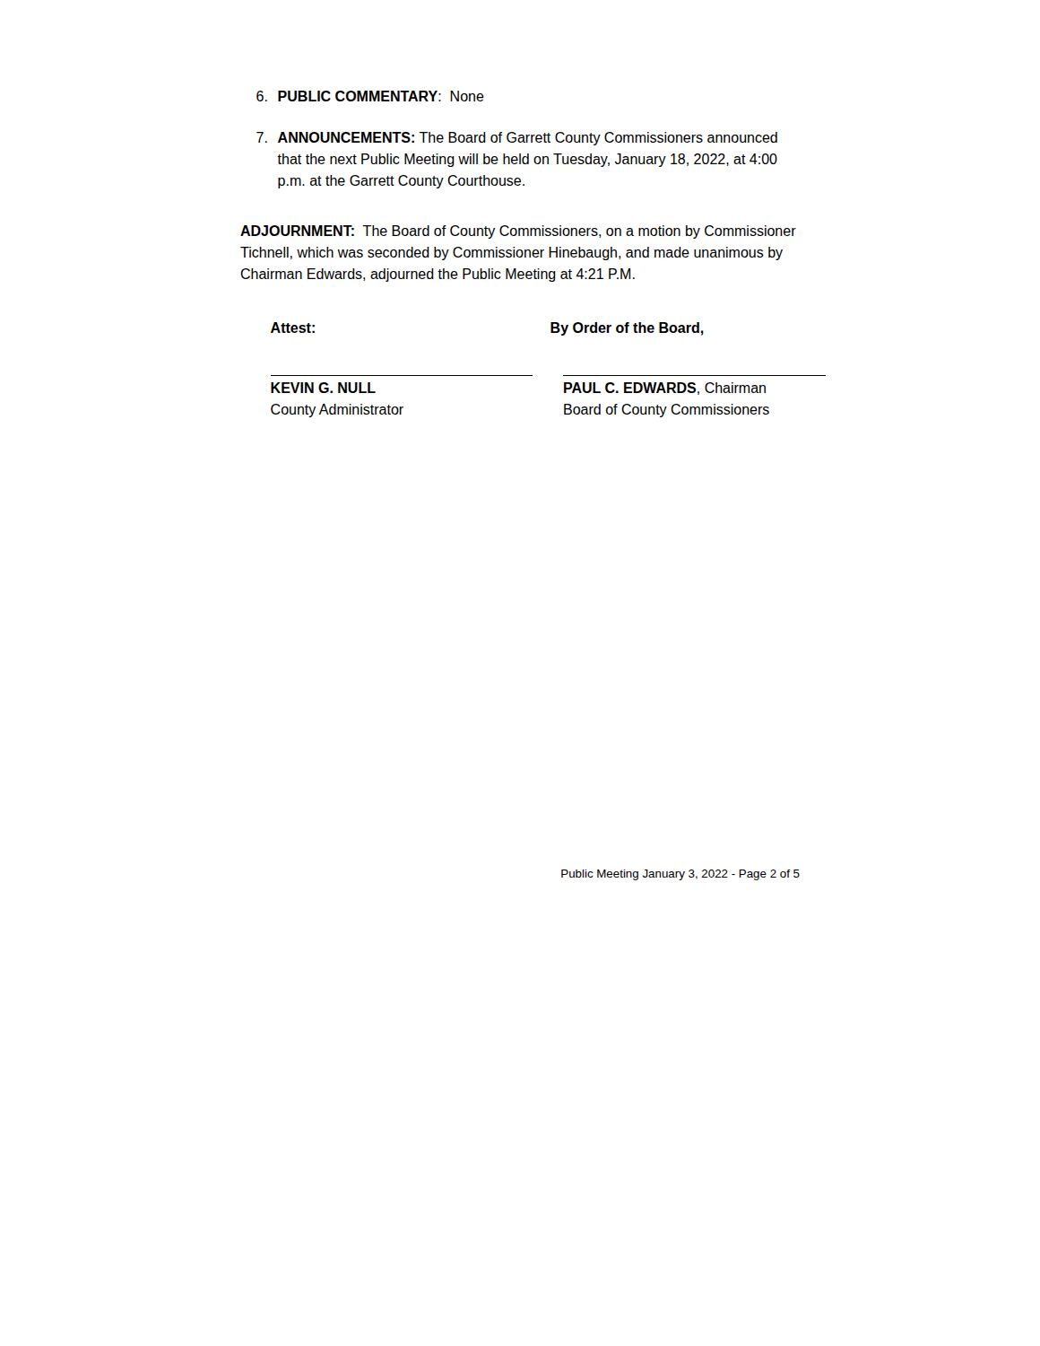PUBLIC COMMENTARY: None
ANNOUNCEMENTS: The Board of Garrett County Commissioners announced that the next Public Meeting will be held on Tuesday, January 18, 2022, at 4:00 p.m. at the Garrett County Courthouse.
ADJOURNMENT: The Board of County Commissioners, on a motion by Commissioner Tichnell, which was seconded by Commissioner Hinebaugh, and made unanimous by Chairman Edwards, adjourned the Public Meeting at 4:21 P.M.
Attest:
By Order of the Board,
KEVIN G. NULL
County Administrator
PAUL C. EDWARDS, Chairman
Board of County Commissioners
Public Meeting January 3, 2022 - Page 2 of 5